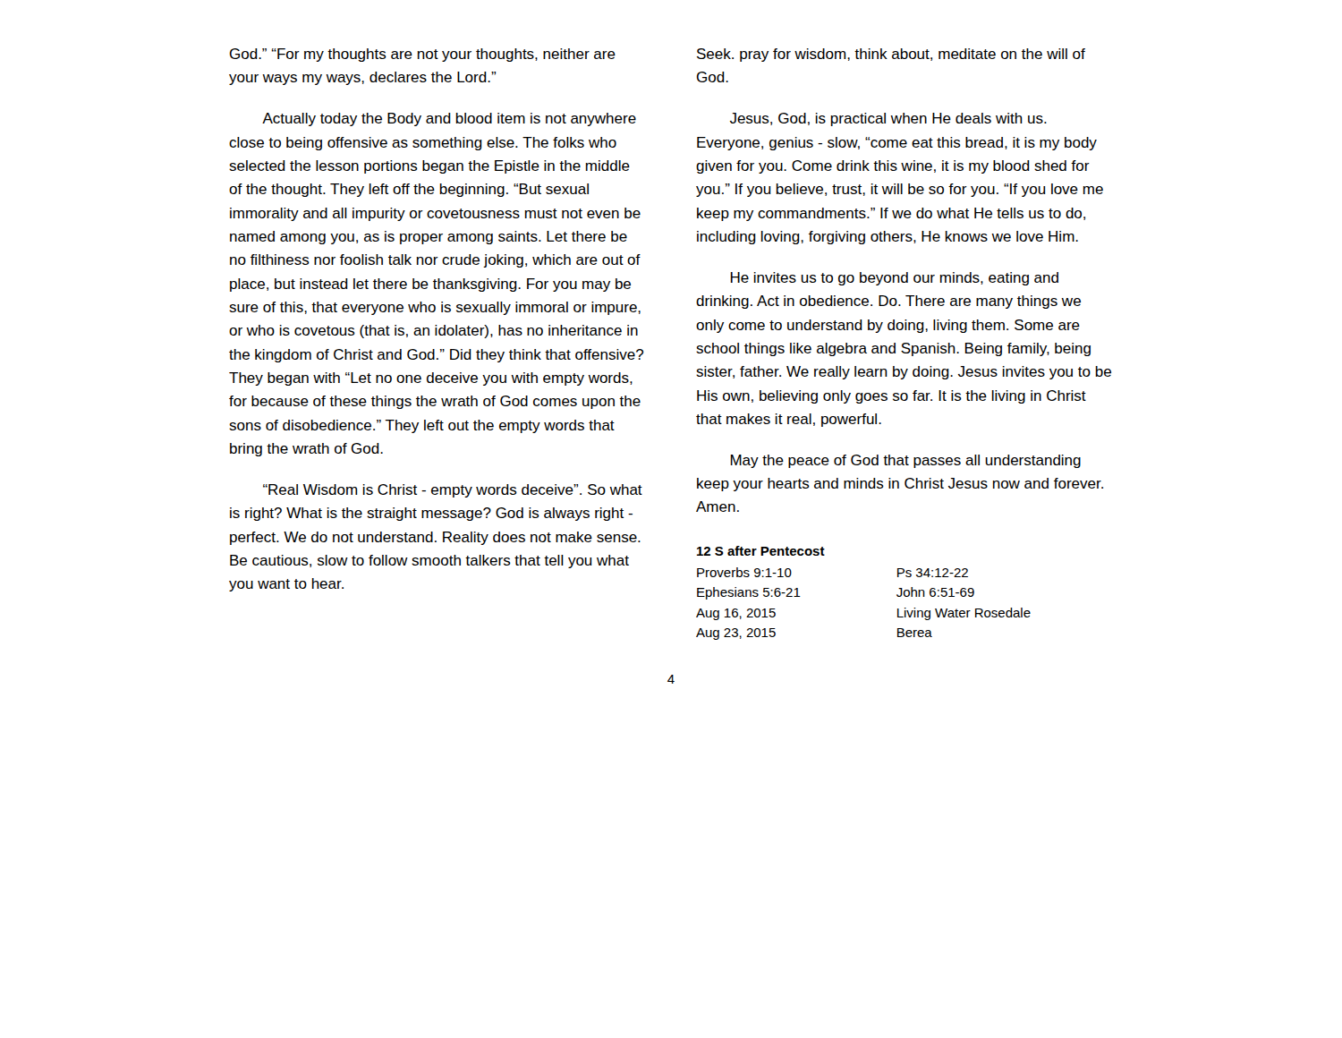God.” “For my thoughts are not your thoughts, neither are your ways my ways, declares the Lord.”
Actually today the Body and blood item is not anywhere close to being offensive as something else. The folks who selected the lesson portions began the Epistle in the middle of the thought. They left off the beginning. “But sexual immorality and all impurity or covetousness must not even be named among you, as is proper among saints. Let there be no filthiness nor foolish talk nor crude joking, which are out of place, but instead let there be thanksgiving. For you may be sure of this, that everyone who is sexually immoral or impure, or who is covetous (that is, an idolater), has no inheritance in the kingdom of Christ and God.” Did they think that offensive? They began with “Let no one deceive you with empty words, for because of these things the wrath of God comes upon the sons of disobedience.” They left out the empty words that bring the wrath of God.
“Real Wisdom is Christ - empty words deceive”. So what is right? What is the straight message? God is always right - perfect. We do not understand. Reality does not make sense. Be cautious, slow to follow smooth talkers that tell you what you want to hear.
Seek. pray for wisdom, think about, meditate on the will of God.
Jesus, God, is practical when He deals with us. Everyone, genius - slow, “come eat this bread, it is my body given for you. Come drink this wine, it is my blood shed for you.” If you believe, trust, it will be so for you. “If you love me keep my commandments.” If we do what He tells us to do, including loving, forgiving others, He knows we love Him.
He invites us to go beyond our minds, eating and drinking. Act in obedience. Do. There are many things we only come to understand by doing, living them. Some are school things like algebra and Spanish. Being family, being sister, father. We really learn by doing. Jesus invites you to be His own, believing only goes so far. It is the living in Christ that makes it real, powerful.
May the peace of God that passes all understanding keep your hearts and minds in Christ Jesus now and forever. Amen.
12 S after Pentecost
| Proverbs 9:1-10 | Ps 34:12-22 |
| Ephesians 5:6-21 | John 6:51-69 |
| Aug 16, 2015 | Living Water Rosedale |
| Aug 23, 2015 | Berea |
4